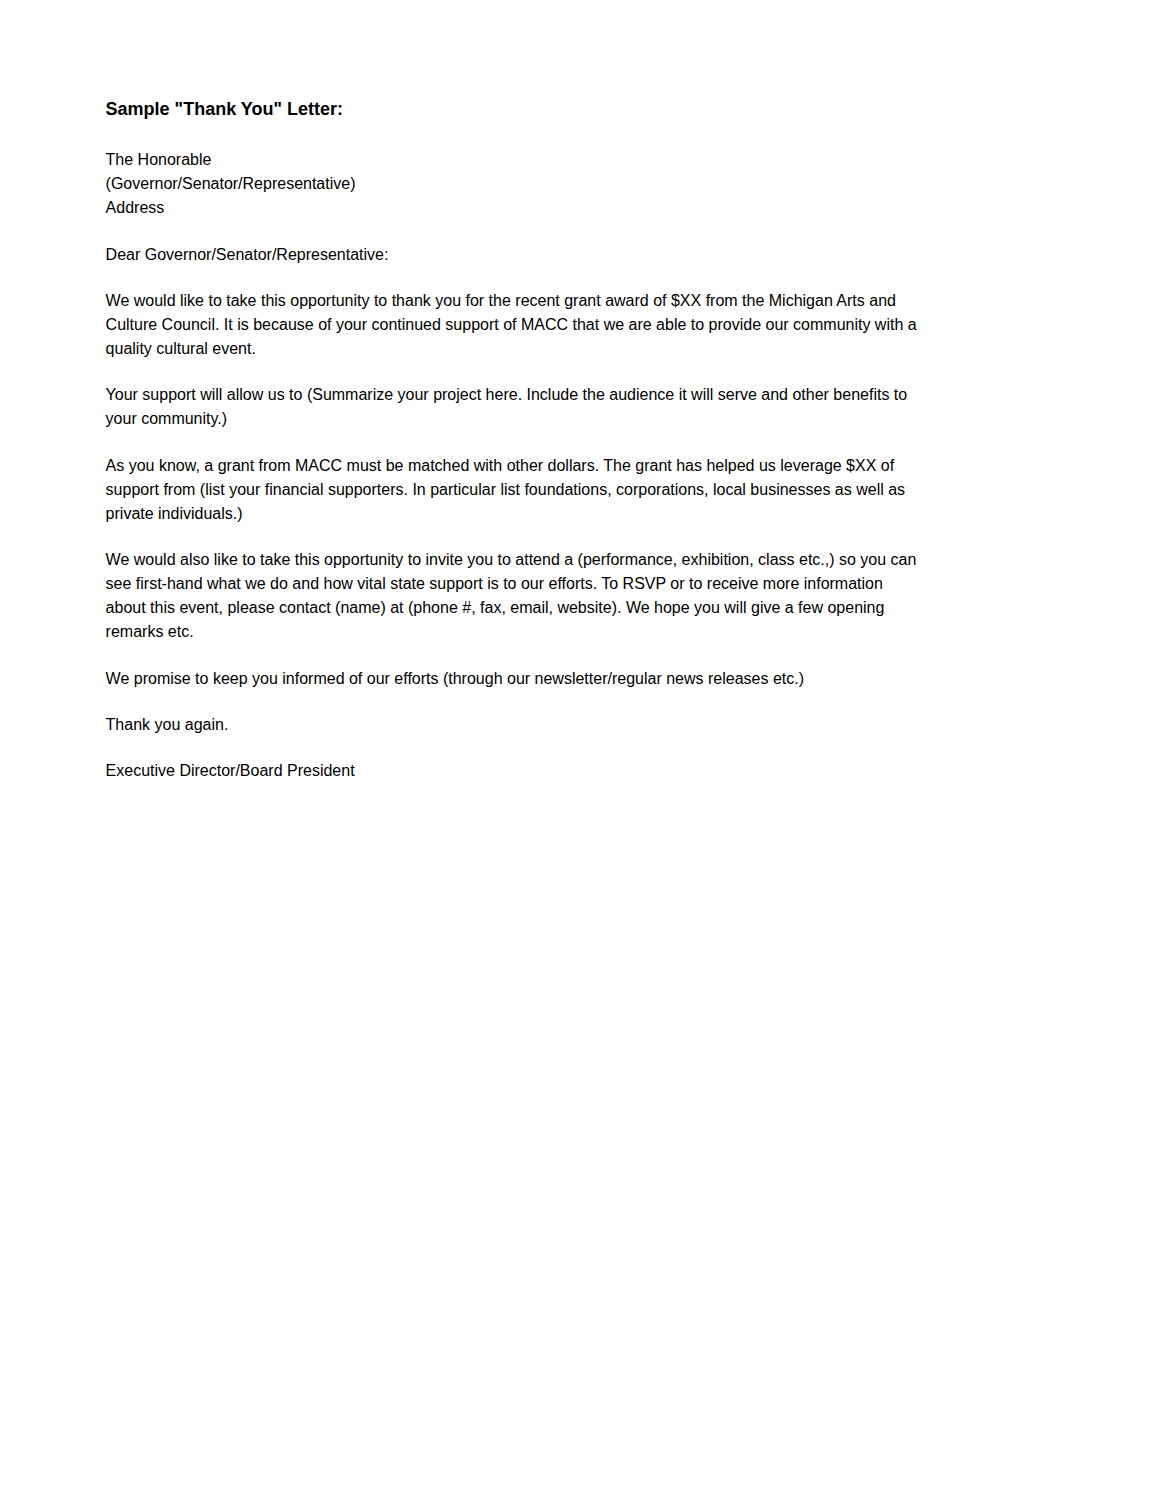Sample "Thank You" Letter:
The Honorable
(Governor/Senator/Representative)
Address
Dear Governor/Senator/Representative:
We would like to take this opportunity to thank you for the recent grant award of $XX from the Michigan Arts and Culture Council. It is because of your continued support of MACC that we are able to provide our community with a quality cultural event.
Your support will allow us to (Summarize your project here. Include the audience it will serve and other benefits to your community.)
As you know, a grant from MACC must be matched with other dollars. The grant has helped us leverage $XX of support from (list your financial supporters. In particular list foundations, corporations, local businesses as well as private individuals.)
We would also like to take this opportunity to invite you to attend a (performance, exhibition, class etc.,) so you can see first-hand what we do and how vital state support is to our efforts. To RSVP or to receive more information about this event, please contact (name) at (phone #, fax, email, website). We hope you will give a few opening remarks etc.
We promise to keep you informed of our efforts (through our newsletter/regular news releases etc.)
Thank you again.
Executive Director/Board President